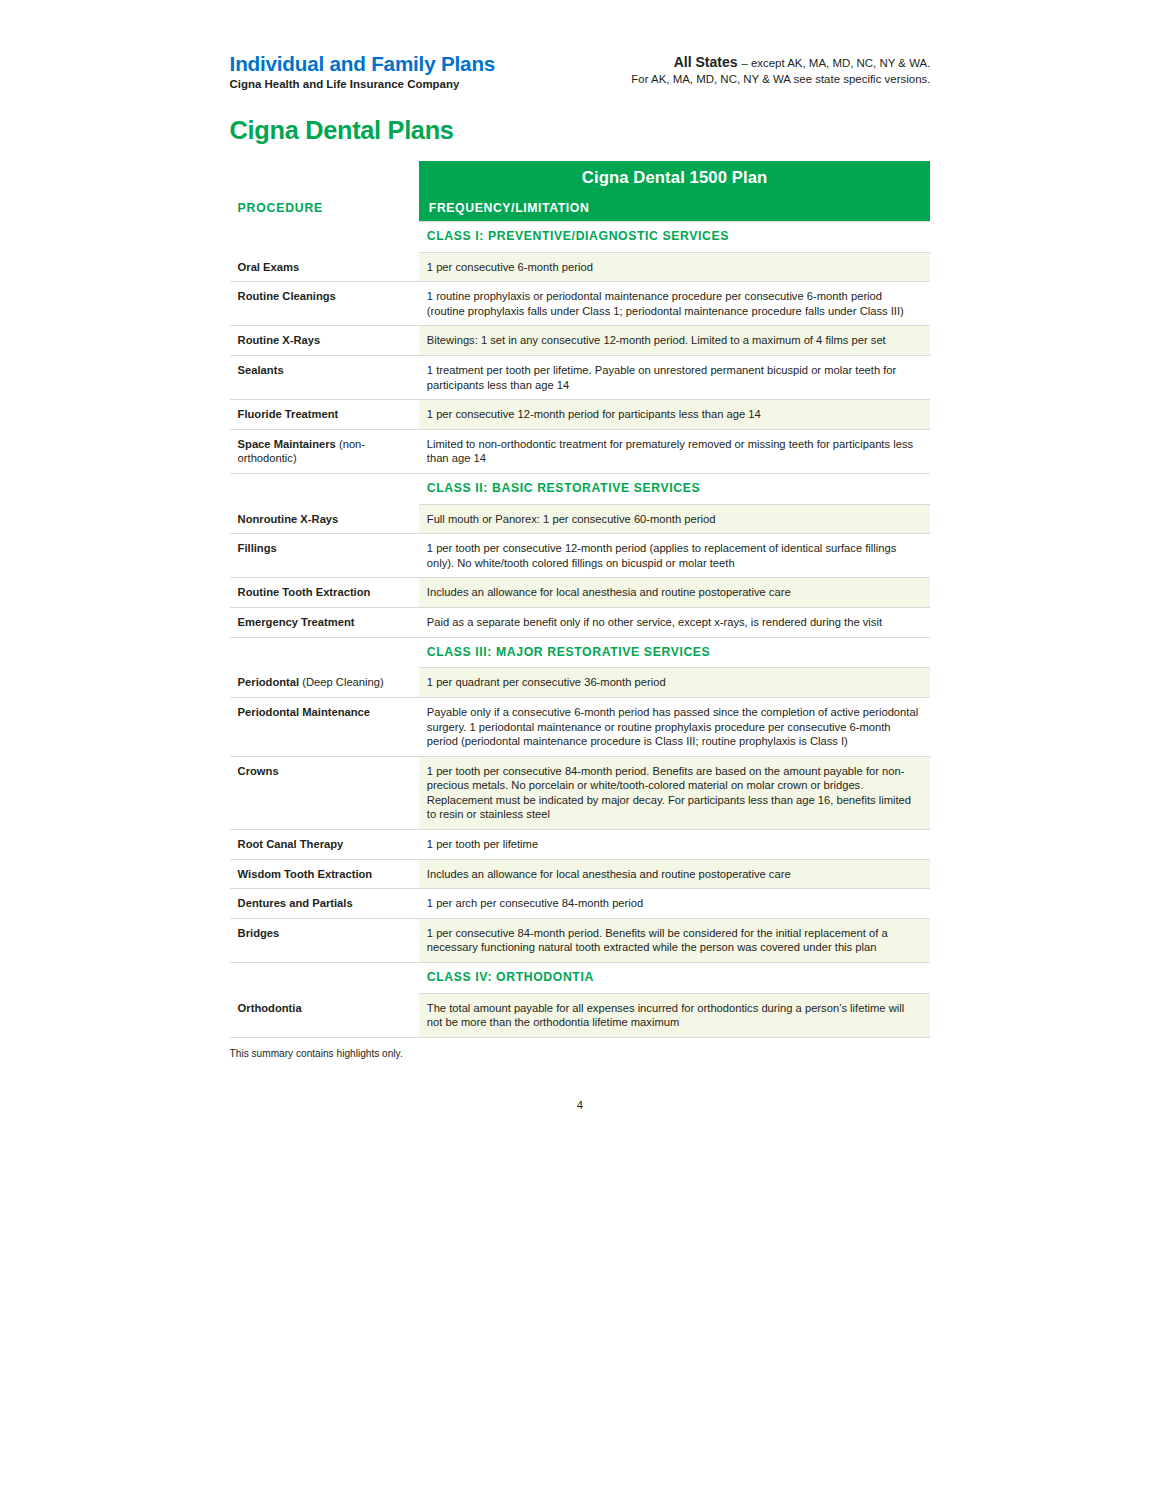Individual and Family Plans
Cigna Health and Life Insurance Company
All States – except AK, MA, MD, NC, NY & WA.
For AK, MA, MD, NC, NY & WA see state specific versions.
Cigna Dental Plans
| | Cigna Dental 1500 Plan |
| --- | --- |
| PROCEDURE | FREQUENCY/LIMITATION |
| | CLASS I: PREVENTIVE/DIAGNOSTIC SERVICES |
| Oral Exams | 1 per consecutive 6-month period |
| Routine Cleanings | 1 routine prophylaxis or periodontal maintenance procedure per consecutive 6-month period (routine prophylaxis falls under Class 1; periodontal maintenance procedure falls under Class III) |
| Routine X-Rays | Bitewings: 1 set in any consecutive 12-month period. Limited to a maximum of 4 films per set |
| Sealants | 1 treatment per tooth per lifetime. Payable on unrestored permanent bicuspid or molar teeth for participants less than age 14 |
| Fluoride Treatment | 1 per consecutive 12-month period for participants less than age 14 |
| Space Maintainers (non-orthodontic) | Limited to non-orthodontic treatment for prematurely removed or missing teeth for participants less than age 14 |
| | CLASS II: BASIC RESTORATIVE SERVICES |
| Nonroutine X-Rays | Full mouth or Panorex: 1 per consecutive 60-month period |
| Fillings | 1 per tooth per consecutive 12-month period (applies to replacement of identical surface fillings only). No white/tooth colored fillings on bicuspid or molar teeth |
| Routine Tooth Extraction | Includes an allowance for local anesthesia and routine postoperative care |
| Emergency Treatment | Paid as a separate benefit only if no other service, except x-rays, is rendered during the visit |
| | CLASS III: MAJOR RESTORATIVE SERVICES |
| Periodontal (Deep Cleaning) | 1 per quadrant per consecutive 36-month period |
| Periodontal Maintenance | Payable only if a consecutive 6-month period has passed since the completion of active periodontal surgery. 1 periodontal maintenance or routine prophylaxis procedure per consecutive 6-month period (periodontal maintenance procedure is Class III; routine prophylaxis is Class I) |
| Crowns | 1 per tooth per consecutive 84-month period. Benefits are based on the amount payable for non-precious metals. No porcelain or white/tooth-colored material on molar crown or bridges. Replacement must be indicated by major decay. For participants less than age 16, benefits limited to resin or stainless steel |
| Root Canal Therapy | 1 per tooth per lifetime |
| Wisdom Tooth Extraction | Includes an allowance for local anesthesia and routine postoperative care |
| Dentures and Partials | 1 per arch per consecutive 84-month period |
| Bridges | 1 per consecutive 84-month period. Benefits will be considered for the initial replacement of a necessary functioning natural tooth extracted while the person was covered under this plan |
| | CLASS IV: ORTHODONTIA |
| Orthodontia | The total amount payable for all expenses incurred for orthodontics during a person’s lifetime will not be more than the orthodontia lifetime maximum |
This summary contains highlights only.
4